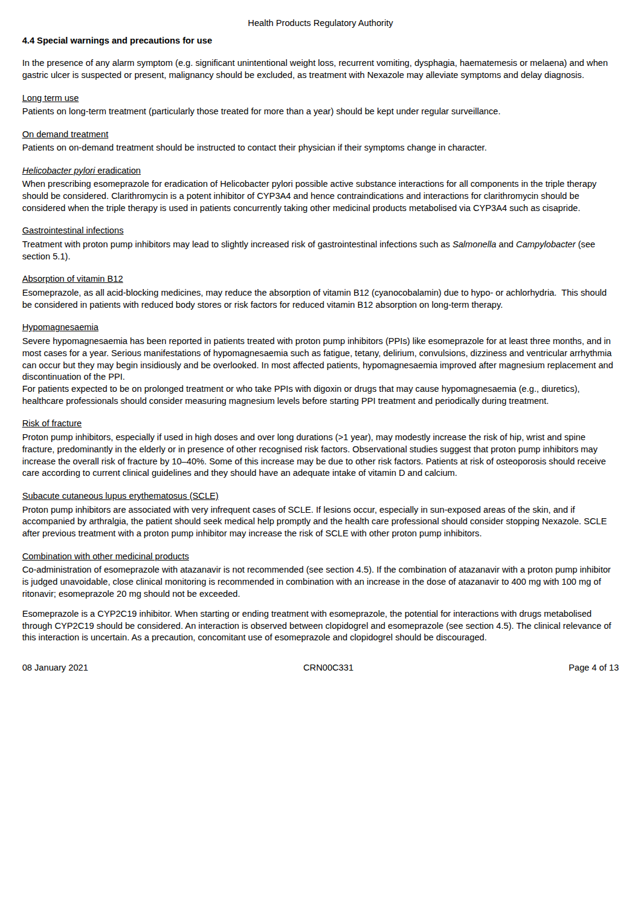Health Products Regulatory Authority
4.4 Special warnings and precautions for use
In the presence of any alarm symptom (e.g. significant unintentional weight loss, recurrent vomiting, dysphagia, haematemesis or melaena) and when gastric ulcer is suspected or present, malignancy should be excluded, as treatment with Nexazole may alleviate symptoms and delay diagnosis.
Long term use
Patients on long-term treatment (particularly those treated for more than a year) should be kept under regular surveillance.
On demand treatment
Patients on on-demand treatment should be instructed to contact their physician if their symptoms change in character.
Helicobacter pylori eradication
When prescribing esomeprazole for eradication of Helicobacter pylori possible active substance interactions for all components in the triple therapy should be considered. Clarithromycin is a potent inhibitor of CYP3A4 and hence contraindications and interactions for clarithromycin should be considered when the triple therapy is used in patients concurrently taking other medicinal products metabolised via CYP3A4 such as cisapride.
Gastrointestinal infections
Treatment with proton pump inhibitors may lead to slightly increased risk of gastrointestinal infections such as Salmonella and Campylobacter (see section 5.1).
Absorption of vitamin B12
Esomeprazole, as all acid-blocking medicines, may reduce the absorption of vitamin B12 (cyanocobalamin) due to hypo- or achlorhydria. This should be considered in patients with reduced body stores or risk factors for reduced vitamin B12 absorption on long-term therapy.
Hypomagnesaemia
Severe hypomagnesaemia has been reported in patients treated with proton pump inhibitors (PPIs) like esomeprazole for at least three months, and in most cases for a year. Serious manifestations of hypomagnesaemia such as fatigue, tetany, delirium, convulsions, dizziness and ventricular arrhythmia can occur but they may begin insidiously and be overlooked. In most affected patients, hypomagnesaemia improved after magnesium replacement and discontinuation of the PPI.
For patients expected to be on prolonged treatment or who take PPIs with digoxin or drugs that may cause hypomagnesaemia (e.g., diuretics), healthcare professionals should consider measuring magnesium levels before starting PPI treatment and periodically during treatment.
Risk of fracture
Proton pump inhibitors, especially if used in high doses and over long durations (>1 year), may modestly increase the risk of hip, wrist and spine fracture, predominantly in the elderly or in presence of other recognised risk factors. Observational studies suggest that proton pump inhibitors may increase the overall risk of fracture by 10–40%. Some of this increase may be due to other risk factors. Patients at risk of osteoporosis should receive care according to current clinical guidelines and they should have an adequate intake of vitamin D and calcium.
Subacute cutaneous lupus erythematosus (SCLE)
Proton pump inhibitors are associated with very infrequent cases of SCLE. If lesions occur, especially in sun-exposed areas of the skin, and if accompanied by arthralgia, the patient should seek medical help promptly and the health care professional should consider stopping Nexazole. SCLE after previous treatment with a proton pump inhibitor may increase the risk of SCLE with other proton pump inhibitors.
Combination with other medicinal products
Co-administration of esomeprazole with atazanavir is not recommended (see section 4.5). If the combination of atazanavir with a proton pump inhibitor is judged unavoidable, close clinical monitoring is recommended in combination with an increase in the dose of atazanavir to 400 mg with 100 mg of ritonavir; esomeprazole 20 mg should not be exceeded.
Esomeprazole is a CYP2C19 inhibitor. When starting or ending treatment with esomeprazole, the potential for interactions with drugs metabolised through CYP2C19 should be considered. An interaction is observed between clopidogrel and esomeprazole (see section 4.5). The clinical relevance of this interaction is uncertain. As a precaution, concomitant use of esomeprazole and clopidogrel should be discouraged.
08 January 2021 CRN00C331 Page 4 of 13